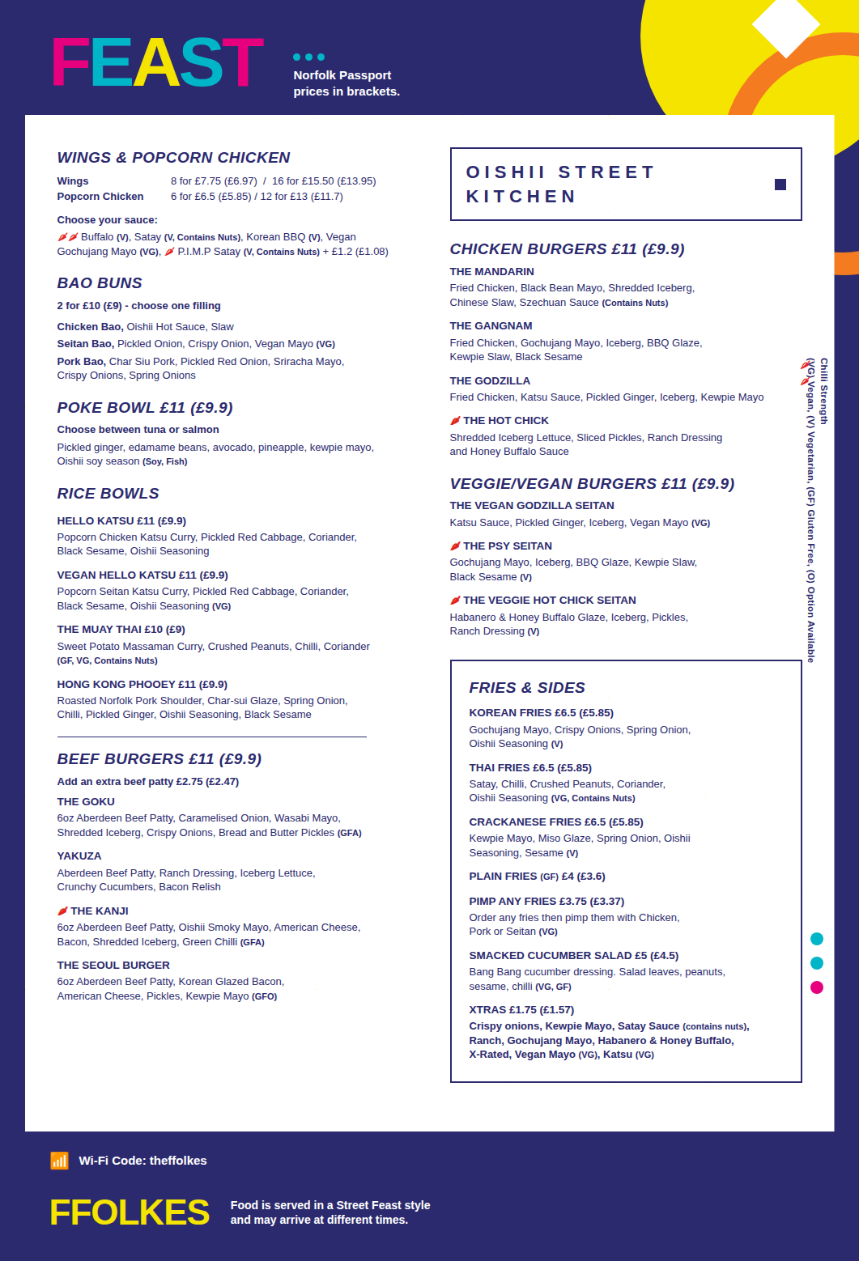FEAST
Norfolk Passport
prices in brackets.
Chilli Strength
(VG) Vegan, (V) Vegetarian, (GF) Gluten Free, (O) Option Available
🌶🌶
Wings & Popcorn Chicken
| Wings | 8 for £7.75 (£6.97) / 16 for £15.50 (£13.95) |
| Popcorn Chicken | 6 for £6.5 (£5.85) / 12 for £13 (£11.7) |
Choose your sauce:
🌶🌶 Buffalo (V), Satay (V, Contains Nuts), Korean BBQ (V), Vegan Gochujang Mayo (VG), 🌶 P.I.M.P Satay (V, Contains Nuts) + £1.2 (£1.08)
Bao Buns
2 for £10 (£9) - choose one filling
Chicken Bao, Oishii Hot Sauce, Slaw
Seitan Bao, Pickled Onion, Crispy Onion, Vegan Mayo (VG)
Pork Bao, Char Siu Pork, Pickled Red Onion, Sriracha Mayo,
Crispy Onions, Spring Onions
Poke Bowl £11 (£9.9)
Choose between tuna or salmon
Pickled ginger, edamame beans, avocado, pineapple, kewpie mayo,
Oishii soy season (Soy, Fish)
Rice Bowls
Hello Katsu £11 (£9.9)
Popcorn Chicken Katsu Curry, Pickled Red Cabbage, Coriander,
Black Sesame, Oishii Seasoning
Vegan Hello Katsu £11 (£9.9)
Popcorn Seitan Katsu Curry, Pickled Red Cabbage, Coriander,
Black Sesame, Oishii Seasoning (VG)
The Muay Thai £10 (£9)
Sweet Potato Massaman Curry, Crushed Peanuts, Chilli, Coriander
(GF, VG, Contains Nuts)
Hong Kong Phooey £11 (£9.9)
Roasted Norfolk Pork Shoulder, Char-sui Glaze, Spring Onion,
Chilli, Pickled Ginger, Oishii Seasoning, Black Sesame
Beef Burgers £11 (£9.9)
Add an extra beef patty £2.75 (£2.47)
The Goku
6oz Aberdeen Beef Patty, Caramelised Onion, Wasabi Mayo,
Shredded Iceberg, Crispy Onions, Bread and Butter Pickles (GFA)
Yakuza
Aberdeen Beef Patty, Ranch Dressing, Iceberg Lettuce,
Crunchy Cucumbers, Bacon Relish
🌶 The Kanji
6oz Aberdeen Beef Patty, Oishii Smoky Mayo, American Cheese,
Bacon, Shredded Iceberg, Green Chilli (GFA)
The Seoul Burger
6oz Aberdeen Beef Patty, Korean Glazed Bacon,
American Cheese, Pickles, Kewpie Mayo (GFO)
Oishii Street Kitchen
Chicken Burgers £11 (£9.9)
The Mandarin
Fried Chicken, Black Bean Mayo, Shredded Iceberg,
Chinese Slaw, Szechuan Sauce (Contains Nuts)
The Gangnam
Fried Chicken, Gochujang Mayo, Iceberg, BBQ Glaze,
Kewpie Slaw, Black Sesame
The Godzilla
Fried Chicken, Katsu Sauce, Pickled Ginger, Iceberg, Kewpie Mayo
🌶 The Hot Chick
Shredded Iceberg Lettuce, Sliced Pickles, Ranch Dressing
and Honey Buffalo Sauce
Veggie/Vegan Burgers £11 (£9.9)
The Vegan Godzilla Seitan
Katsu Sauce, Pickled Ginger, Iceberg, Vegan Mayo (VG)
🌶 The Psy Seitan
Gochujang Mayo, Iceberg, BBQ Glaze, Kewpie Slaw,
Black Sesame (V)
🌶 The Veggie Hot Chick Seitan
Habanero & Honey Buffalo Glaze, Iceberg, Pickles,
Ranch Dressing (V)
Fries & Sides
Korean Fries £6.5 (£5.85)
Gochujang Mayo, Crispy Onions, Spring Onion,
Oishii Seasoning (V)
Thai Fries £6.5 (£5.85)
Satay, Chilli, Crushed Peanuts, Coriander,
Oishii Seasoning (VG, Contains Nuts)
Crackanese Fries £6.5 (£5.85)
Kewpie Mayo, Miso Glaze, Spring Onion, Oishii
Seasoning, Sesame (V)
Plain Fries (GF) £4 (£3.6)
Pimp Any Fries £3.75 (£3.37)
Order any fries then pimp them with Chicken,
Pork or Seitan (VG)
Smacked Cucumber Salad £5 (£4.5)
Bang Bang cucumber dressing. Salad leaves, peanuts,
sesame, chilli (VG, GF)
Xtras £1.75 (£1.57)
Crispy onions, Kewpie Mayo, Satay Sauce (contains nuts),
Ranch, Gochujang Mayo, Habanero & Honey Buffalo,
X-Rated, Vegan Mayo (VG), Katsu (VG)
📶 Wi-Fi Code: theffolkes
FFOLKES
Food is served in a Street Feast style
and may arrive at different times.